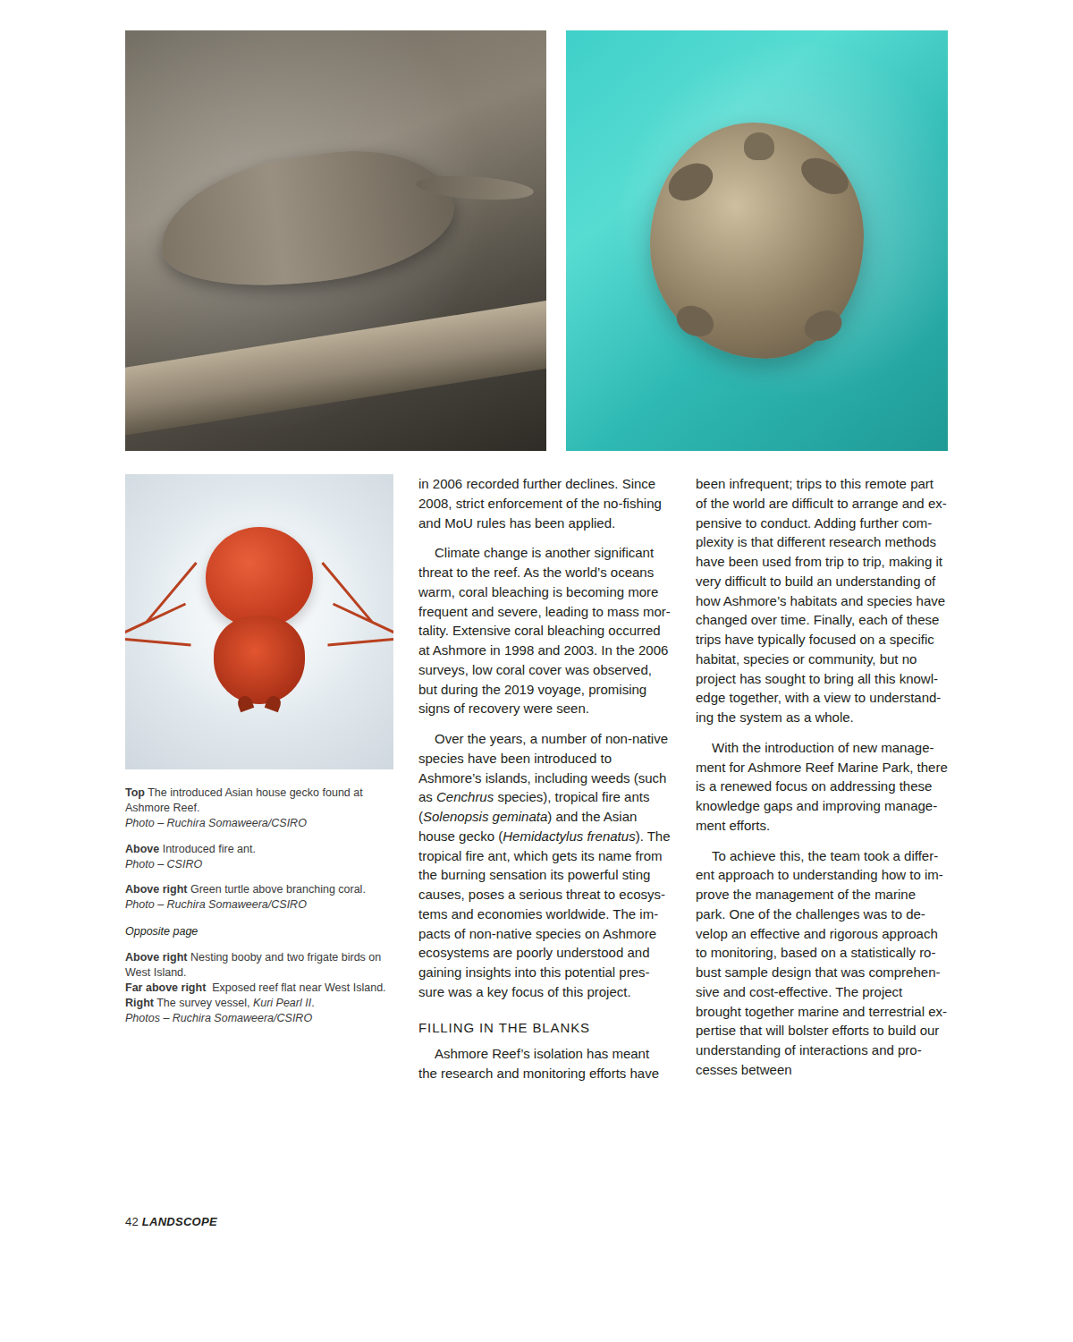Top The introduced Asian house gecko found at Ashmore Reef.
Photo – Ruchira Somaweera/CSIRO
Above Introduced fire ant.
Photo – CSIRO
Above right Green turtle above branching coral.
Photo – Ruchira Somaweera/CSIRO
Opposite page
Above right Nesting booby and two frigate birds on West Island.
Far above right Exposed reef flat near West Island.
Right The survey vessel, Kuri Pearl II.
Photos – Ruchira Somaweera/CSIRO
in 2006 recorded further declines. Since 2008, strict enforcement of the no-fishing and MoU rules has been applied.
Climate change is another significant threat to the reef. As the world’s oceans warm, coral bleaching is becoming more frequent and severe, leading to mass mortality. Extensive coral bleaching occurred at Ashmore in 1998 and 2003. In the 2006 surveys, low coral cover was observed, but during the 2019 voyage, promising signs of recovery were seen.
Over the years, a number of non-native species have been introduced to Ashmore’s islands, including weeds (such as Cenchrus species), tropical fire ants (Solenopsis geminata) and the Asian house gecko (Hemidactylus frenatus). The tropical fire ant, which gets its name from the burning sensation its powerful sting causes, poses a serious threat to ecosystems and economies worldwide. The impacts of non-native species on Ashmore ecosystems are poorly understood and gaining insights into this potential pressure was a key focus of this project.
Filling in the blanks
Ashmore Reef’s isolation has meant the research and monitoring efforts have
been infrequent; trips to this remote part of the world are difficult to arrange and expensive to conduct. Adding further complexity is that different research methods have been used from trip to trip, making it very difficult to build an understanding of how Ashmore’s habitats and species have changed over time. Finally, each of these trips have typically focused on a specific habitat, species or community, but no project has sought to bring all this knowledge together, with a view to understanding the system as a whole.
With the introduction of new management for Ashmore Reef Marine Park, there is a renewed focus on addressing these knowledge gaps and improving management efforts.
To achieve this, the team took a different approach to understanding how to improve the management of the marine park. One of the challenges was to develop an effective and rigorous approach to monitoring, based on a statistically robust sample design that was comprehensive and cost-effective. The project brought together marine and terrestrial expertise that will bolster efforts to build our understanding of interactions and processes between
42 LANDSCOPE